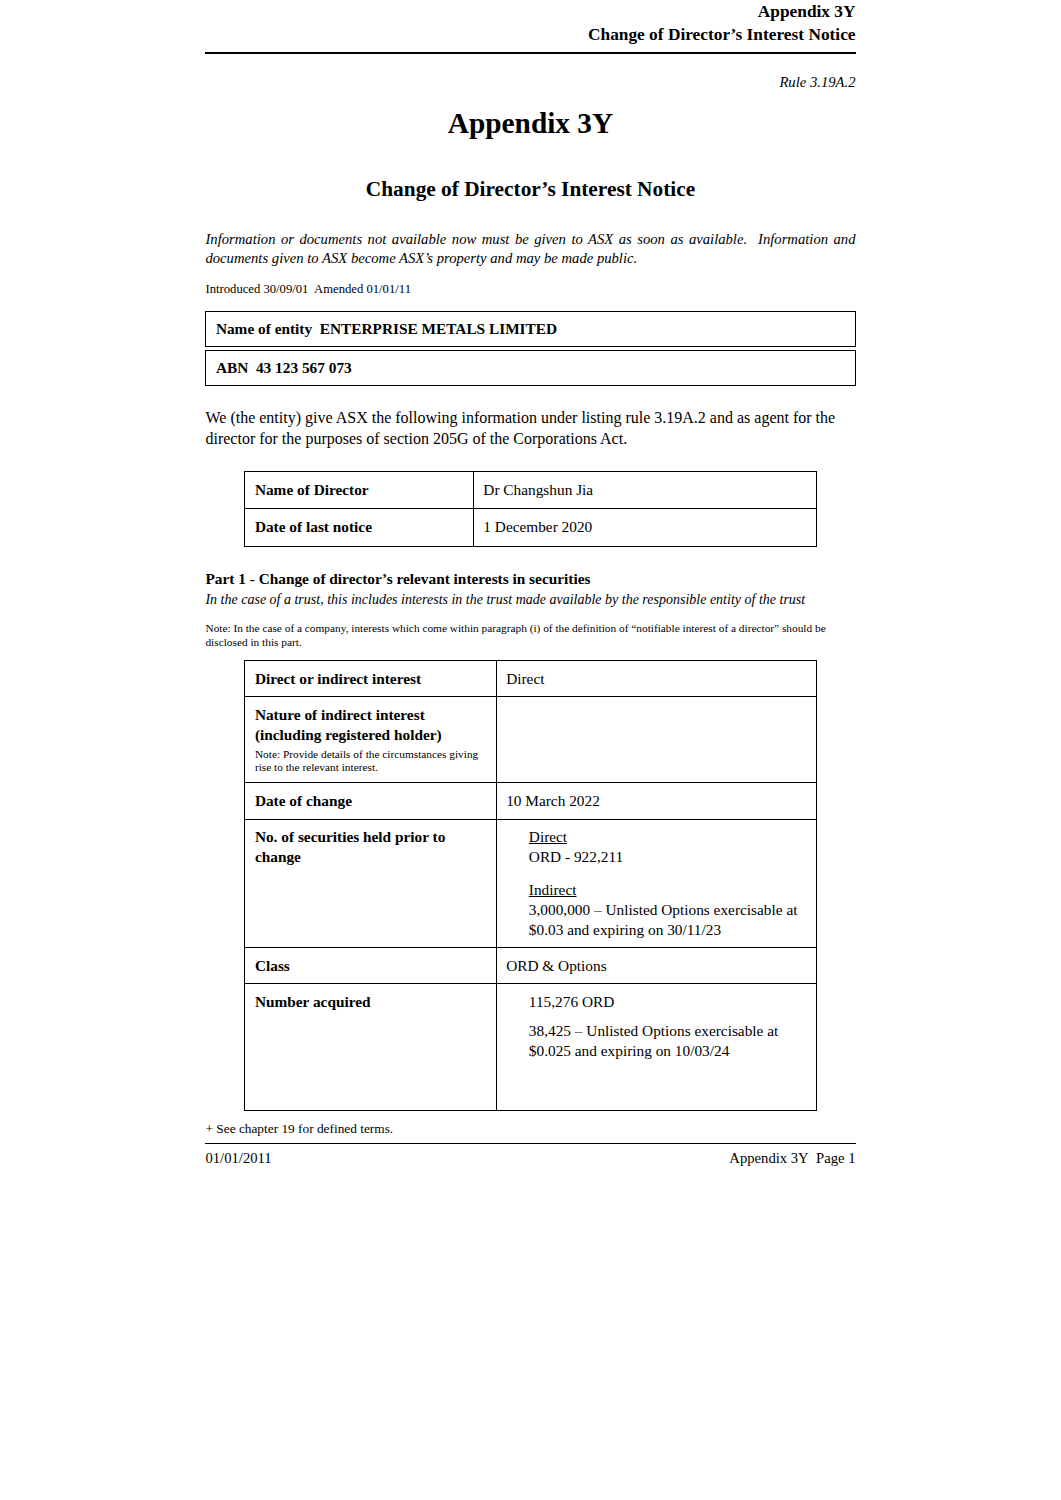Appendix 3Y
Change of Director’s Interest Notice
Rule 3.19A.2
Appendix 3Y
Change of Director’s Interest Notice
Information or documents not available now must be given to ASX as soon as available. Information and documents given to ASX become ASX’s property and may be made public.
Introduced 30/09/01 Amended 01/01/11
| Name of entity ENTERPRISE METALS LIMITED |
| ABN 43 123 567 073 |
We (the entity) give ASX the following information under listing rule 3.19A.2 and as agent for the director for the purposes of section 205G of the Corporations Act.
| Name of Director | Dr Changshun Jia |
| Date of last notice | 1 December 2020 |
Part 1 - Change of director’s relevant interests in securities
In the case of a trust, this includes interests in the trust made available by the responsible entity of the trust
Note: In the case of a company, interests which come within paragraph (i) of the definition of “notifiable interest of a director” should be disclosed in this part.
| Direct or indirect interest | Direct |
| Nature of indirect interest (including registered holder) Note: Provide details of the circumstances giving rise to the relevant interest. | |
| Date of change | 10 March 2022 |
| No. of securities held prior to change | Direct ORD - 922,211 Indirect 3,000,000 – Unlisted Options exercisable at $0.03 and expiring on 30/11/23 |
| Class | ORD & Options |
| Number acquired | 115,276 ORD 38,425 – Unlisted Options exercisable at $0.025 and expiring on 10/03/24 |
+ See chapter 19 for defined terms.
01/01/2011 Appendix 3Y Page 1